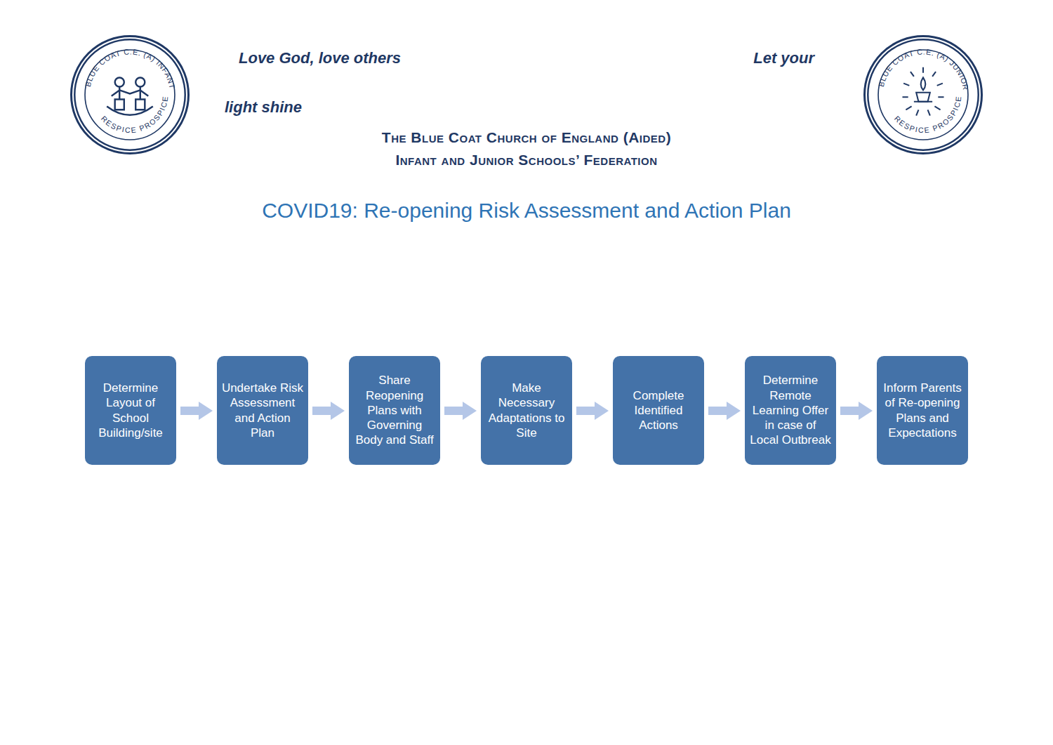BLUE COAT C.E. (A) INFANT SCHOOL RESPICE PROSPICE
BLUE COAT C.E. (A) JUNIOR SCHOOL RESPICE PROSPICE
Love God, love others
light shine
Let your
The Blue Coat Church of England (Aided) Infant and Junior Schools’ Federation
COVID19: Re-opening Risk Assessment and Action Plan
Determine Layout of School Building/site
Undertake Risk Assessment and Action Plan
Share Reopening Plans with Governing Body and Staff
Make Necessary Adaptations to Site
Complete Identified Actions
Determine Remote Learning Offer in case of Local Outbreak
Inform Parents of Re-opening Plans and Expectations